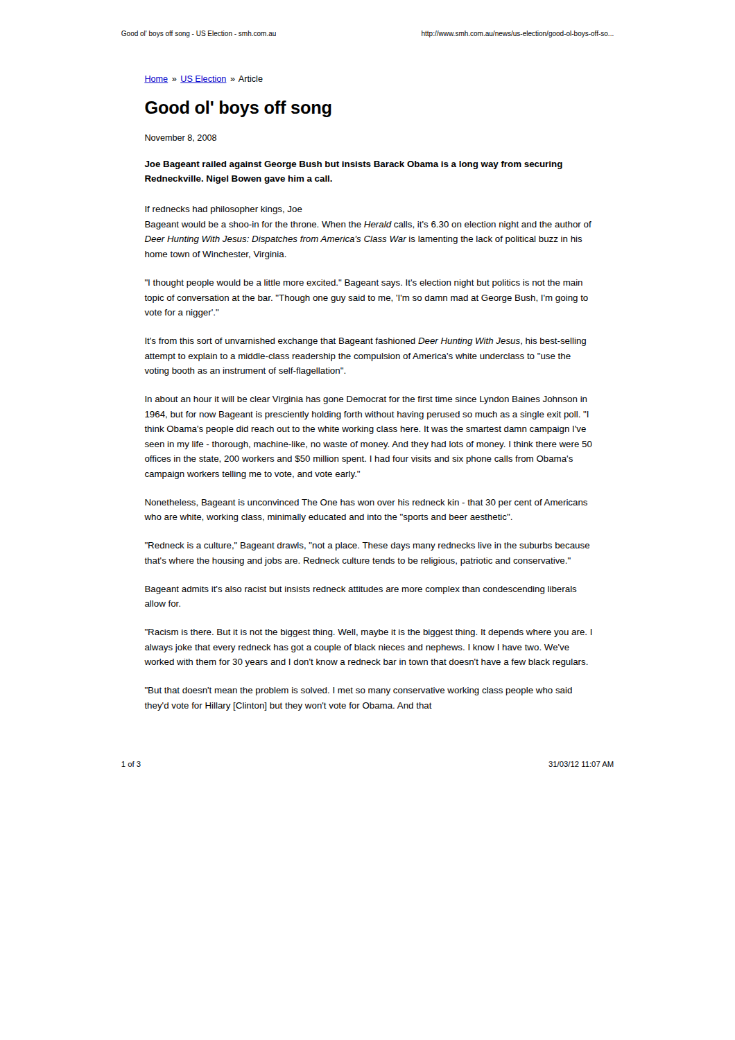Good ol' boys off song - US Election - smh.com.au
http://www.smh.com.au/news/us-election/good-ol-boys-off-so...
Home » US Election » Article
Good ol' boys off song
November 8, 2008
Joe Bageant railed against George Bush but insists Barack Obama is a long way from securing Redneckville. Nigel Bowen gave him a call.
If rednecks had philosopher kings, Joe
Bageant would be a shoo-in for the throne. When the Herald calls, it's 6.30 on election night and the author of Deer Hunting With Jesus: Dispatches from America's Class War is lamenting the lack of political buzz in his home town of Winchester, Virginia.
"I thought people would be a little more excited." Bageant says. It's election night but politics is not the main topic of conversation at the bar. "Though one guy said to me, 'I'm so damn mad at George Bush, I'm going to vote for a nigger'."
It's from this sort of unvarnished exchange that Bageant fashioned Deer Hunting With Jesus, his best-selling attempt to explain to a middle-class readership the compulsion of America's white underclass to "use the voting booth as an instrument of self-flagellation".
In about an hour it will be clear Virginia has gone Democrat for the first time since Lyndon Baines Johnson in 1964, but for now Bageant is presciently holding forth without having perused so much as a single exit poll. "I think Obama's people did reach out to the white working class here. It was the smartest damn campaign I've seen in my life - thorough, machine-like, no waste of money. And they had lots of money. I think there were 50 offices in the state, 200 workers and $50 million spent. I had four visits and six phone calls from Obama's campaign workers telling me to vote, and vote early."
Nonetheless, Bageant is unconvinced The One has won over his redneck kin - that 30 per cent of Americans who are white, working class, minimally educated and into the "sports and beer aesthetic".
"Redneck is a culture," Bageant drawls, "not a place. These days many rednecks live in the suburbs because that's where the housing and jobs are. Redneck culture tends to be religious, patriotic and conservative."
Bageant admits it's also racist but insists redneck attitudes are more complex than condescending liberals allow for.
"Racism is there. But it is not the biggest thing. Well, maybe it is the biggest thing. It depends where you are. I always joke that every redneck has got a couple of black nieces and nephews. I know I have two. We've worked with them for 30 years and I don't know a redneck bar in town that doesn't have a few black regulars.
"But that doesn't mean the problem is solved. I met so many conservative working class people who said they'd vote for Hillary [Clinton] but they won't vote for Obama. And that
1 of 3
31/03/12 11:07 AM